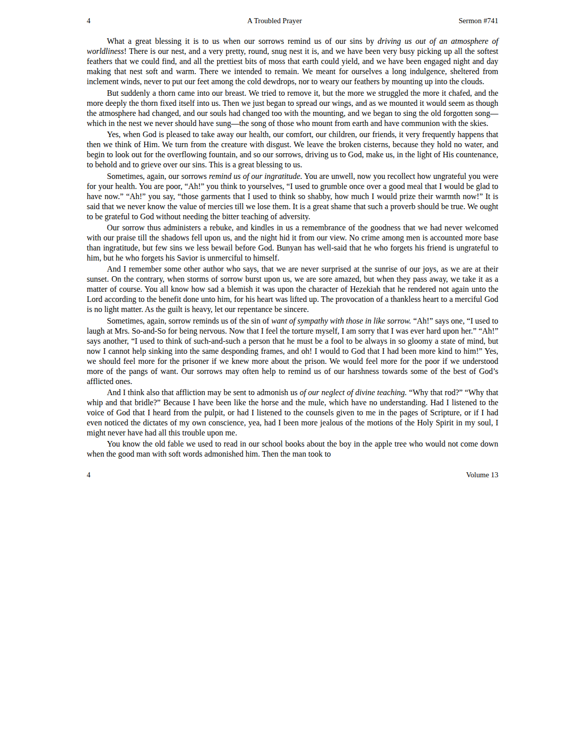4 A Troubled Prayer Sermon #741
What a great blessing it is to us when our sorrows remind us of our sins by driving us out of an atmosphere of worldliness! There is our nest, and a very pretty, round, snug nest it is, and we have been very busy picking up all the softest feathers that we could find, and all the prettiest bits of moss that earth could yield, and we have been engaged night and day making that nest soft and warm. There we intended to remain. We meant for ourselves a long indulgence, sheltered from inclement winds, never to put our feet among the cold dewdrops, nor to weary our feathers by mounting up into the clouds.
But suddenly a thorn came into our breast. We tried to remove it, but the more we struggled the more it chafed, and the more deeply the thorn fixed itself into us. Then we just began to spread our wings, and as we mounted it would seem as though the atmosphere had changed, and our souls had changed too with the mounting, and we began to sing the old forgotten song—which in the nest we never should have sung—the song of those who mount from earth and have communion with the skies.
Yes, when God is pleased to take away our health, our comfort, our children, our friends, it very frequently happens that then we think of Him. We turn from the creature with disgust. We leave the broken cisterns, because they hold no water, and begin to look out for the overflowing fountain, and so our sorrows, driving us to God, make us, in the light of His countenance, to behold and to grieve over our sins. This is a great blessing to us.
Sometimes, again, our sorrows remind us of our ingratitude. You are unwell, now you recollect how ungrateful you were for your health. You are poor, “Ah!” you think to yourselves, “I used to grumble once over a good meal that I would be glad to have now.” “Ah!” you say, “those garments that I used to think so shabby, how much I would prize their warmth now!” It is said that we never know the value of mercies till we lose them. It is a great shame that such a proverb should be true. We ought to be grateful to God without needing the bitter teaching of adversity.
Our sorrow thus administers a rebuke, and kindles in us a remembrance of the goodness that we had never welcomed with our praise till the shadows fell upon us, and the night hid it from our view. No crime among men is accounted more base than ingratitude, but few sins we less bewail before God. Bunyan has well-said that he who forgets his friend is ungrateful to him, but he who forgets his Savior is unmerciful to himself.
And I remember some other author who says, that we are never surprised at the sunrise of our joys, as we are at their sunset. On the contrary, when storms of sorrow burst upon us, we are sore amazed, but when they pass away, we take it as a matter of course. You all know how sad a blemish it was upon the character of Hezekiah that he rendered not again unto the Lord according to the benefit done unto him, for his heart was lifted up. The provocation of a thankless heart to a merciful God is no light matter. As the guilt is heavy, let our repentance be sincere.
Sometimes, again, sorrow reminds us of the sin of want of sympathy with those in like sorrow. “Ah!” says one, “I used to laugh at Mrs. So-and-So for being nervous. Now that I feel the torture myself, I am sorry that I was ever hard upon her.” “Ah!” says another, “I used to think of such-and-such a person that he must be a fool to be always in so gloomy a state of mind, but now I cannot help sinking into the same desponding frames, and oh! I would to God that I had been more kind to him!” Yes, we should feel more for the prisoner if we knew more about the prison. We would feel more for the poor if we understood more of the pangs of want. Our sorrows may often help to remind us of our harshness towards some of the best of God’s afflicted ones.
And I think also that affliction may be sent to admonish us of our neglect of divine teaching. “Why that rod?” “Why that whip and that bridle?” Because I have been like the horse and the mule, which have no understanding. Had I listened to the voice of God that I heard from the pulpit, or had I listened to the counsels given to me in the pages of Scripture, or if I had even noticed the dictates of my own conscience, yea, had I been more jealous of the motions of the Holy Spirit in my soul, I might never have had all this trouble upon me.
You know the old fable we used to read in our school books about the boy in the apple tree who would not come down when the good man with soft words admonished him. Then the man took to
4 Volume 13